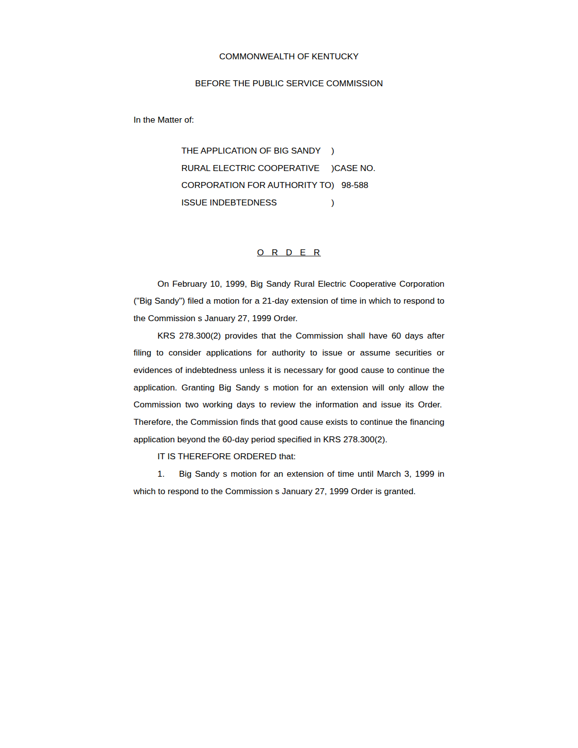COMMONWEALTH OF KENTUCKY
BEFORE THE PUBLIC SERVICE COMMISSION
In the Matter of:
| THE APPLICATION OF BIG SANDY | ) | |
| RURAL ELECTRIC COOPERATIVE | ) | CASE NO. |
| CORPORATION FOR AUTHORITY TO | ) | 98-588 |
| ISSUE INDEBTEDNESS | ) | |
O R D E R
On February 10, 1999, Big Sandy Rural Electric Cooperative Corporation ("Big Sandy") filed a motion for a 21-day extension of time in which to respond to the Commission s January 27, 1999 Order.
KRS 278.300(2) provides that the Commission shall have 60 days after filing to consider applications for authority to issue or assume securities or evidences of indebtedness unless it is necessary for good cause to continue the application. Granting Big Sandy s motion for an extension will only allow the Commission two working days to review the information and issue its Order. Therefore, the Commission finds that good cause exists to continue the financing application beyond the 60-day period specified in KRS 278.300(2).
IT IS THEREFORE ORDERED that:
1. Big Sandy s motion for an extension of time until March 3, 1999 in which to respond to the Commission s January 27, 1999 Order is granted.